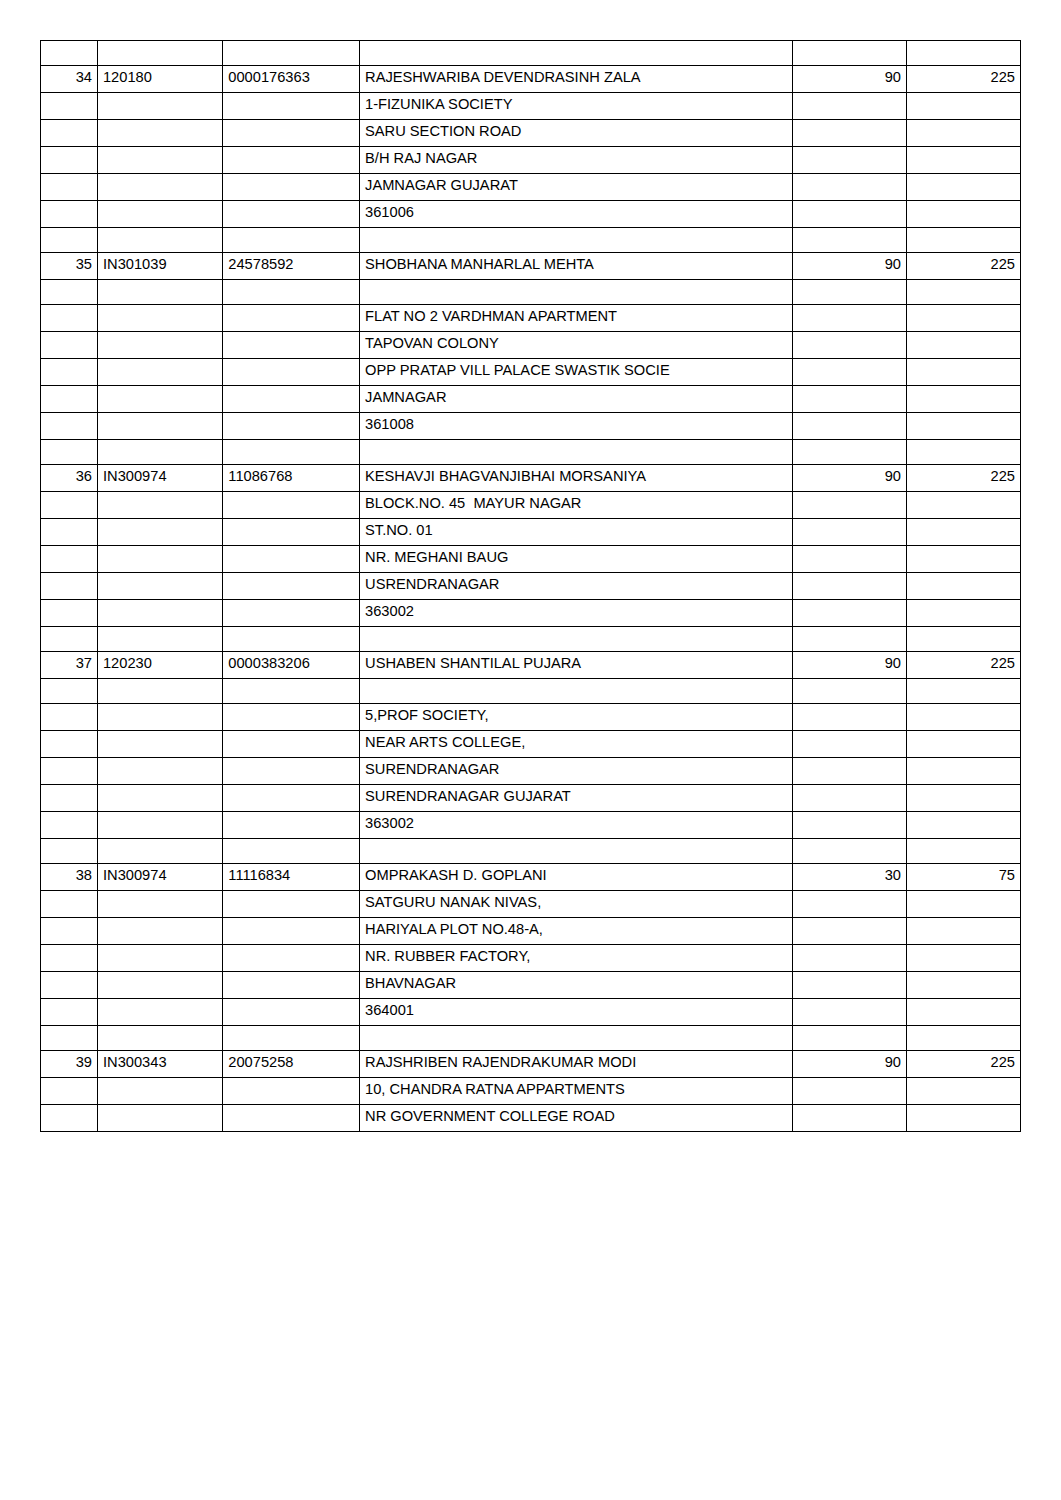| 34 | 120180 | 0000176363 | RAJESHWARIBA DEVENDRASINH ZALA | 90 | 225 |
| | | | 1-FIZUNIKA SOCIETY | | |
| | | | SARU SECTION ROAD | | |
| | | | B/H RAJ NAGAR | | |
| | | | JAMNAGAR GUJARAT | | |
| | | | 361006 | | |
| 35 | IN301039 | 24578592 | SHOBHANA MANHARLAL MEHTA | 90 | 225 |
| | | | FLAT NO 2 VARDHMAN APARTMENT | | |
| | | | TAPOVAN COLONY | | |
| | | | OPP PRATAP VILL PALACE SWASTIK SOCIE | | |
| | | | JAMNAGAR | | |
| | | | 361008 | | |
| 36 | IN300974 | 11086768 | KESHAVJI BHAGVANJIBHAI MORSANIYA | 90 | 225 |
| | | | BLOCK.NO. 45 MAYUR NAGAR | | |
| | | | ST.NO. 01 | | |
| | | | NR. MEGHANI BAUG | | |
| | | | USRENDRANAGAR | | |
| | | | 363002 | | |
| 37 | 120230 | 0000383206 | USHABEN SHANTILAL PUJARA | 90 | 225 |
| | | | 5,PROF SOCIETY, | | |
| | | | NEAR ARTS COLLEGE, | | |
| | | | SURENDRANAGAR | | |
| | | | SURENDRANAGAR GUJARAT | | |
| | | | 363002 | | |
| 38 | IN300974 | 11116834 | OMPRAKASH D. GOPLANI | 30 | 75 |
| | | | SATGURU NANAK NIVAS, | | |
| | | | HARIYALA PLOT NO.48-A, | | |
| | | | NR. RUBBER FACTORY, | | |
| | | | BHAVNAGAR | | |
| | | | 364001 | | |
| 39 | IN300343 | 20075258 | RAJSHRIBEN RAJENDRAKUMAR MODI | 90 | 225 |
| | | | 10, CHANDRA RATNA APPARTMENTS | | |
| | | | NR GOVERNMENT COLLEGE ROAD | | |